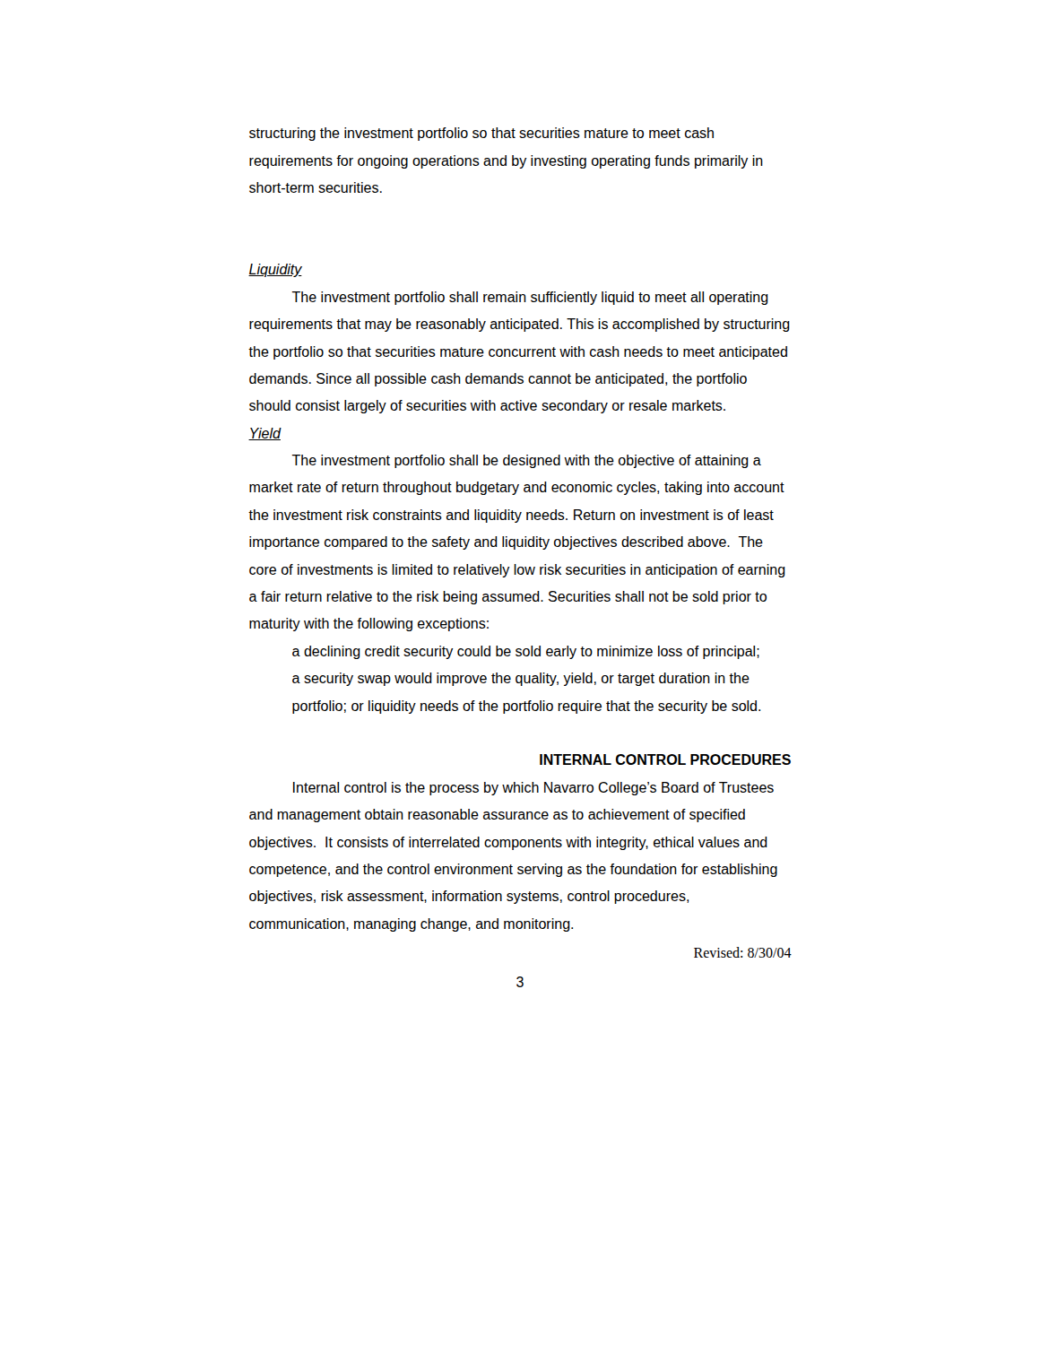structuring the investment portfolio so that securities mature to meet cash requirements for ongoing operations and by investing operating funds primarily in short-term securities.
Liquidity
The investment portfolio shall remain sufficiently liquid to meet all operating requirements that may be reasonably anticipated. This is accomplished by structuring the portfolio so that securities mature concurrent with cash needs to meet anticipated demands. Since all possible cash demands cannot be anticipated, the portfolio should consist largely of securities with active secondary or resale markets.
Yield
The investment portfolio shall be designed with the objective of attaining a market rate of return throughout budgetary and economic cycles, taking into account the investment risk constraints and liquidity needs. Return on investment is of least importance compared to the safety and liquidity objectives described above. The core of investments is limited to relatively low risk securities in anticipation of earning a fair return relative to the risk being assumed. Securities shall not be sold prior to maturity with the following exceptions:
a declining credit security could be sold early to minimize loss of principal;
a security swap would improve the quality, yield, or target duration in the portfolio; or liquidity needs of the portfolio require that the security be sold.
INTERNAL CONTROL PROCEDURES
Internal control is the process by which Navarro College’s Board of Trustees and management obtain reasonable assurance as to achievement of specified objectives. It consists of interrelated components with integrity, ethical values and competence, and the control environment serving as the foundation for establishing objectives, risk assessment, information systems, control procedures, communication, managing change, and monitoring.
Revised: 8/30/04
3